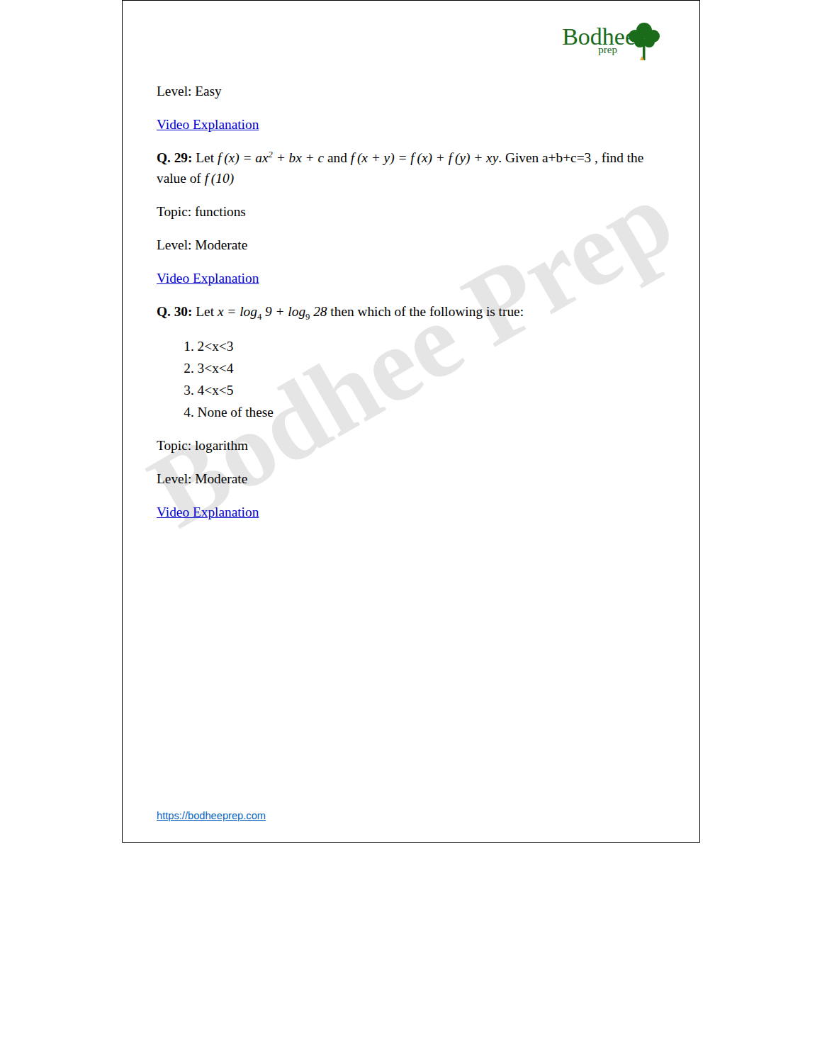Bodhee Prep
Bodheeprep
Level: Easy
Video Explanation
Q. 29: Let f (x) = ax2 + bx + c and f (x + y) = f (x) + f (y) + xy. Given a+b+c=3 , find the value of f (10)
Topic: functions
Level: Moderate
Video Explanation
Q. 30: Let x = log4 9 + log9 28 then which of the following is true:
2<x<3
3<x<4
4<x<5
None of these
Topic: logarithm
Level: Moderate
Video Explanation
https://bodheeprep.com